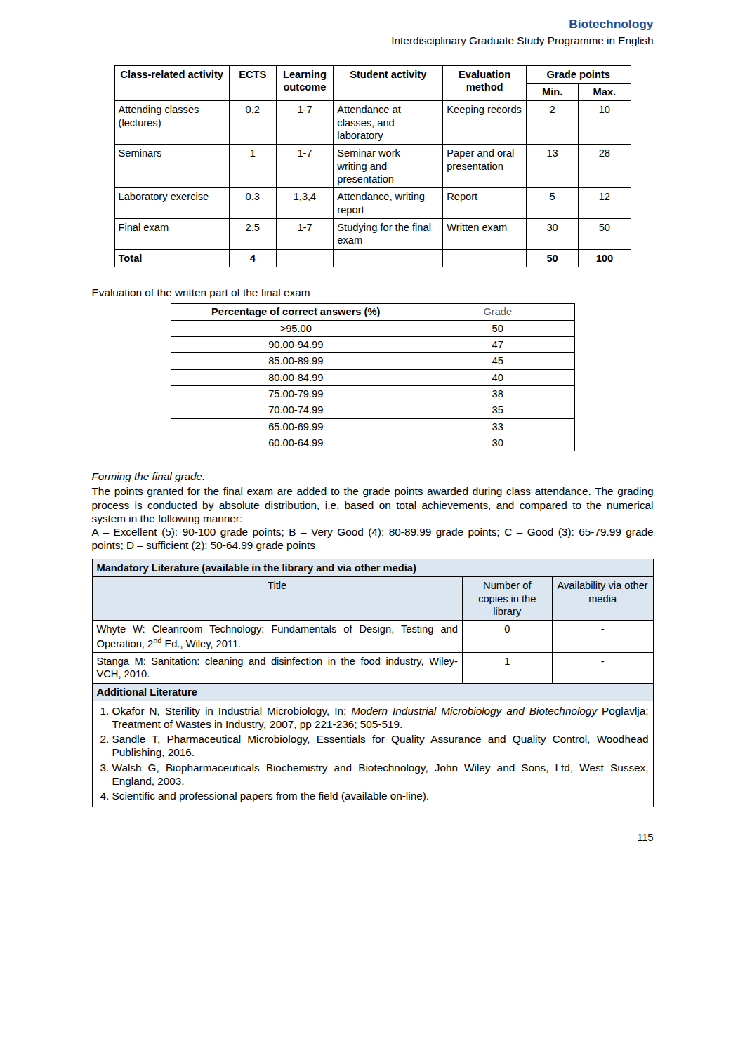Biotechnology
Interdisciplinary Graduate Study Programme in English
| Class-related activity | ECTS | Learning outcome | Student activity | Evaluation method | Grade points |
| --- | --- | --- | --- | --- | --- |
| Min. | Max. |
| Attending classes (lectures) | 0.2 | 1-7 | Attendance at classes, and laboratory | Keeping records | 2 | 10 |
| Seminars | 1 | 1-7 | Seminar work – writing and presentation | Paper and oral presentation | 13 | 28 |
| Laboratory exercise | 0.3 | 1,3,4 | Attendance, writing report | Report | 5 | 12 |
| Final exam | 2.5 | 1-7 | Studying for the final exam | Written exam | 30 | 50 |
| Total | 4 | | | | 50 | 100 |
Evaluation of the written part of the final exam
| Percentage of correct answers (%) | Grade |
| --- | --- |
| >95.00 | 50 |
| 90.00-94.99 | 47 |
| 85.00-89.99 | 45 |
| 80.00-84.99 | 40 |
| 75.00-79.99 | 38 |
| 70.00-74.99 | 35 |
| 65.00-69.99 | 33 |
| 60.00-64.99 | 30 |
Forming the final grade:
The points granted for the final exam are added to the grade points awarded during class attendance. The grading process is conducted by absolute distribution, i.e. based on total achievements, and compared to the numerical system in the following manner:
A – Excellent (5): 90-100 grade points; B – Very Good (4): 80-89.99 grade points; C – Good (3): 65-79.99 grade points; D – sufficient (2): 50-64.99 grade points
| Mandatory Literature (available in the library and via other media) |
| --- |
| Title | Number of copies in the library | Availability via other media |
| Whyte W: Cleanroom Technology: Fundamentals of Design, Testing and Operation, 2 nd Ed., Wiley, 2011. | 0 | - |
| Stanga M: Sanitation: cleaning and disinfection in the food industry, Wiley-VCH, 2010. | 1 | - |
| Additional Literature |
Okafor N, Sterility in Industrial Microbiology, In: Modern Industrial Microbiology and Biotechnology Poglavlja: Treatment of Wastes in Industry, 2007, pp 221-236; 505-519.
Sandle T, Pharmaceutical Microbiology, Essentials for Quality Assurance and Quality Control, Woodhead Publishing, 2016.
Walsh G, Biopharmaceuticals Biochemistry and Biotechnology, John Wiley and Sons, Ltd, West Sussex, England, 2003.
Scientific and professional papers from the field (available on-line).
115